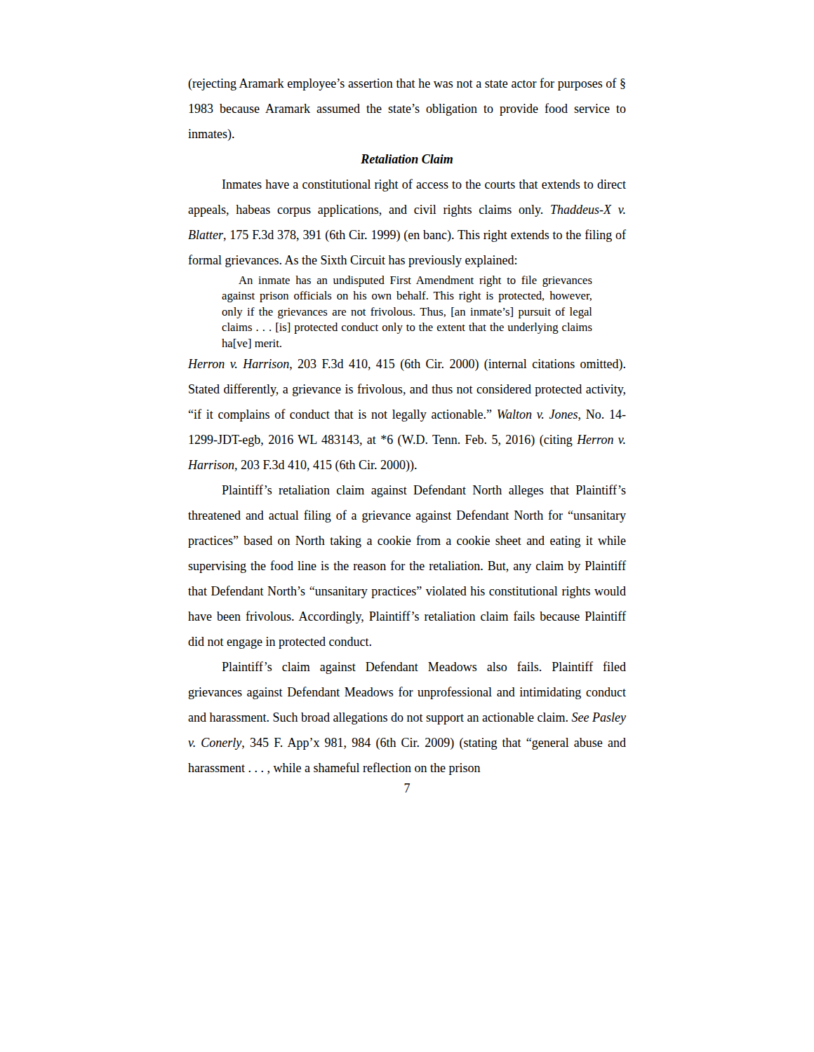(rejecting Aramark employee’s assertion that he was not a state actor for purposes of § 1983 because Aramark assumed the state’s obligation to provide food service to inmates).
Retaliation Claim
Inmates have a constitutional right of access to the courts that extends to direct appeals, habeas corpus applications, and civil rights claims only. Thaddeus-X v. Blatter, 175 F.3d 378, 391 (6th Cir. 1999) (en banc). This right extends to the filing of formal grievances. As the Sixth Circuit has previously explained:
An inmate has an undisputed First Amendment right to file grievances against prison officials on his own behalf. This right is protected, however, only if the grievances are not frivolous. Thus, [an inmate’s] pursuit of legal claims . . . [is] protected conduct only to the extent that the underlying claims ha[ve] merit.
Herron v. Harrison, 203 F.3d 410, 415 (6th Cir. 2000) (internal citations omitted). Stated differently, a grievance is frivolous, and thus not considered protected activity, “if it complains of conduct that is not legally actionable.” Walton v. Jones, No. 14-1299-JDT-egb, 2016 WL 483143, at *6 (W.D. Tenn. Feb. 5, 2016) (citing Herron v. Harrison, 203 F.3d 410, 415 (6th Cir. 2000)).
Plaintiff’s retaliation claim against Defendant North alleges that Plaintiff’s threatened and actual filing of a grievance against Defendant North for “unsanitary practices” based on North taking a cookie from a cookie sheet and eating it while supervising the food line is the reason for the retaliation. But, any claim by Plaintiff that Defendant North’s “unsanitary practices” violated his constitutional rights would have been frivolous. Accordingly, Plaintiff’s retaliation claim fails because Plaintiff did not engage in protected conduct.
Plaintiff’s claim against Defendant Meadows also fails. Plaintiff filed grievances against Defendant Meadows for unprofessional and intimidating conduct and harassment. Such broad allegations do not support an actionable claim. See Pasley v. Conerly, 345 F. App’x 981, 984 (6th Cir. 2009) (stating that “general abuse and harassment . . . , while a shameful reflection on the prison
7